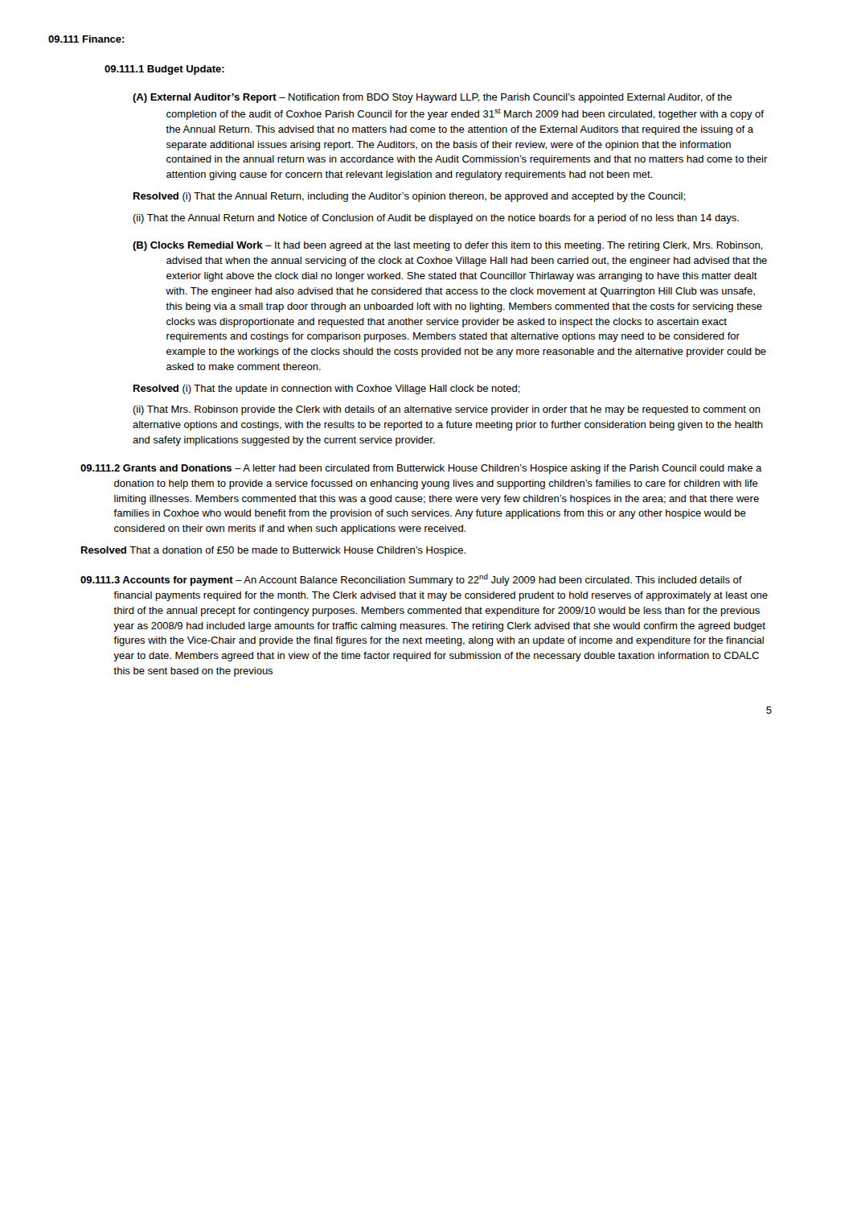09.111 Finance:
09.111.1 Budget Update:
(A) External Auditor’s Report – Notification from BDO Stoy Hayward LLP, the Parish Council’s appointed External Auditor, of the completion of the audit of Coxhoe Parish Council for the year ended 31st March 2009 had been circulated, together with a copy of the Annual Return. This advised that no matters had come to the attention of the External Auditors that required the issuing of a separate additional issues arising report. The Auditors, on the basis of their review, were of the opinion that the information contained in the annual return was in accordance with the Audit Commission’s requirements and that no matters had come to their attention giving cause for concern that relevant legislation and regulatory requirements had not been met.
Resolved (i) That the Annual Return, including the Auditor’s opinion thereon, be approved and accepted by the Council;
(ii) That the Annual Return and Notice of Conclusion of Audit be displayed on the notice boards for a period of no less than 14 days.
(B) Clocks Remedial Work – It had been agreed at the last meeting to defer this item to this meeting. The retiring Clerk, Mrs. Robinson, advised that when the annual servicing of the clock at Coxhoe Village Hall had been carried out, the engineer had advised that the exterior light above the clock dial no longer worked. She stated that Councillor Thirlaway was arranging to have this matter dealt with. The engineer had also advised that he considered that access to the clock movement at Quarrington Hill Club was unsafe, this being via a small trap door through an unboarded loft with no lighting. Members commented that the costs for servicing these clocks was disproportionate and requested that another service provider be asked to inspect the clocks to ascertain exact requirements and costings for comparison purposes. Members stated that alternative options may need to be considered for example to the workings of the clocks should the costs provided not be any more reasonable and the alternative provider could be asked to make comment thereon.
Resolved (i) That the update in connection with Coxhoe Village Hall clock be noted;
(ii) That Mrs. Robinson provide the Clerk with details of an alternative service provider in order that he may be requested to comment on alternative options and costings, with the results to be reported to a future meeting prior to further consideration being given to the health and safety implications suggested by the current service provider.
09.111.2 Grants and Donations – A letter had been circulated from Butterwick House Children’s Hospice asking if the Parish Council could make a donation to help them to provide a service focussed on enhancing young lives and supporting children’s families to care for children with life limiting illnesses. Members commented that this was a good cause; there were very few children’s hospices in the area; and that there were families in Coxhoe who would benefit from the provision of such services. Any future applications from this or any other hospice would be considered on their own merits if and when such applications were received.
Resolved That a donation of £50 be made to Butterwick House Children’s Hospice.
09.111.3 Accounts for payment – An Account Balance Reconciliation Summary to 22nd July 2009 had been circulated. This included details of financial payments required for the month. The Clerk advised that it may be considered prudent to hold reserves of approximately at least one third of the annual precept for contingency purposes. Members commented that expenditure for 2009/10 would be less than for the previous year as 2008/9 had included large amounts for traffic calming measures. The retiring Clerk advised that she would confirm the agreed budget figures with the Vice-Chair and provide the final figures for the next meeting, along with an update of income and expenditure for the financial year to date. Members agreed that in view of the time factor required for submission of the necessary double taxation information to CDALC this be sent based on the previous
5